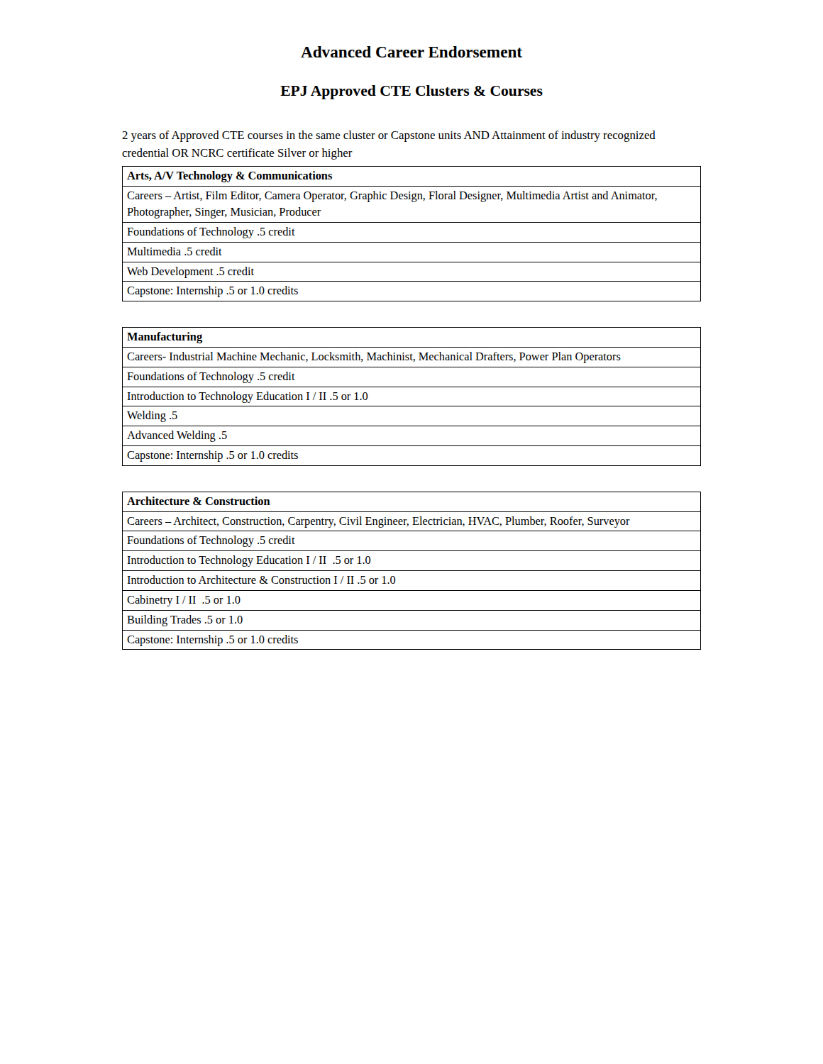Advanced Career Endorsement
EPJ Approved CTE Clusters & Courses
2 years of Approved CTE courses in the same cluster or Capstone units AND Attainment of industry recognized credential OR NCRC certificate Silver or higher
| Arts, A/V Technology & Communications |
| Careers – Artist, Film Editor, Camera Operator, Graphic Design, Floral Designer, Multimedia Artist and Animator, Photographer, Singer, Musician, Producer |
| Foundations of Technology .5 credit |
| Multimedia .5 credit |
| Web Development .5 credit |
| Capstone: Internship .5 or 1.0 credits |
| Manufacturing |
| Careers- Industrial Machine Mechanic, Locksmith, Machinist, Mechanical Drafters, Power Plan Operators |
| Foundations of Technology .5 credit |
| Introduction to Technology Education I / II .5 or 1.0 |
| Welding .5 |
| Advanced Welding .5 |
| Capstone: Internship .5 or 1.0 credits |
| Architecture & Construction |
| Careers – Architect, Construction, Carpentry, Civil Engineer, Electrician, HVAC, Plumber, Roofer, Surveyor |
| Foundations of Technology .5 credit |
| Introduction to Technology Education I / II .5 or 1.0 |
| Introduction to Architecture & Construction I / II .5 or 1.0 |
| Cabinetry I / II .5 or 1.0 |
| Building Trades .5 or 1.0 |
| Capstone: Internship .5 or 1.0 credits |